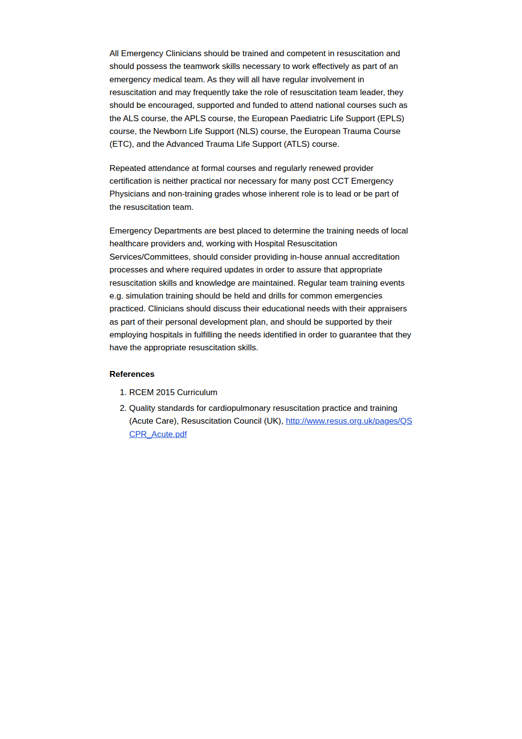All Emergency Clinicians should be trained and competent in resuscitation and should possess the teamwork skills necessary to work effectively as part of an emergency medical team. As they will all have regular involvement in resuscitation and may frequently take the role of resuscitation team leader, they should be encouraged, supported and funded to attend national courses such as the ALS course, the APLS course, the European Paediatric Life Support (EPLS) course, the Newborn Life Support (NLS) course, the European Trauma Course (ETC), and the Advanced Trauma Life Support (ATLS) course.
Repeated attendance at formal courses and regularly renewed provider certification is neither practical nor necessary for many post CCT Emergency Physicians and non-training grades whose inherent role is to lead or be part of the resuscitation team.
Emergency Departments are best placed to determine the training needs of local healthcare providers and, working with Hospital Resuscitation Services/Committees, should consider providing in-house annual accreditation processes and where required updates in order to assure that appropriate resuscitation skills and knowledge are maintained. Regular team training events e.g. simulation training should be held and drills for common emergencies practiced. Clinicians should discuss their educational needs with their appraisers as part of their personal development plan, and should be supported by their employing hospitals in fulfilling the needs identified in order to guarantee that they have the appropriate resuscitation skills.
References
RCEM 2015 Curriculum
Quality standards for cardiopulmonary resuscitation practice and training (Acute Care), Resuscitation Council (UK), http://www.resus.org.uk/pages/QSCPR_Acute.pdf